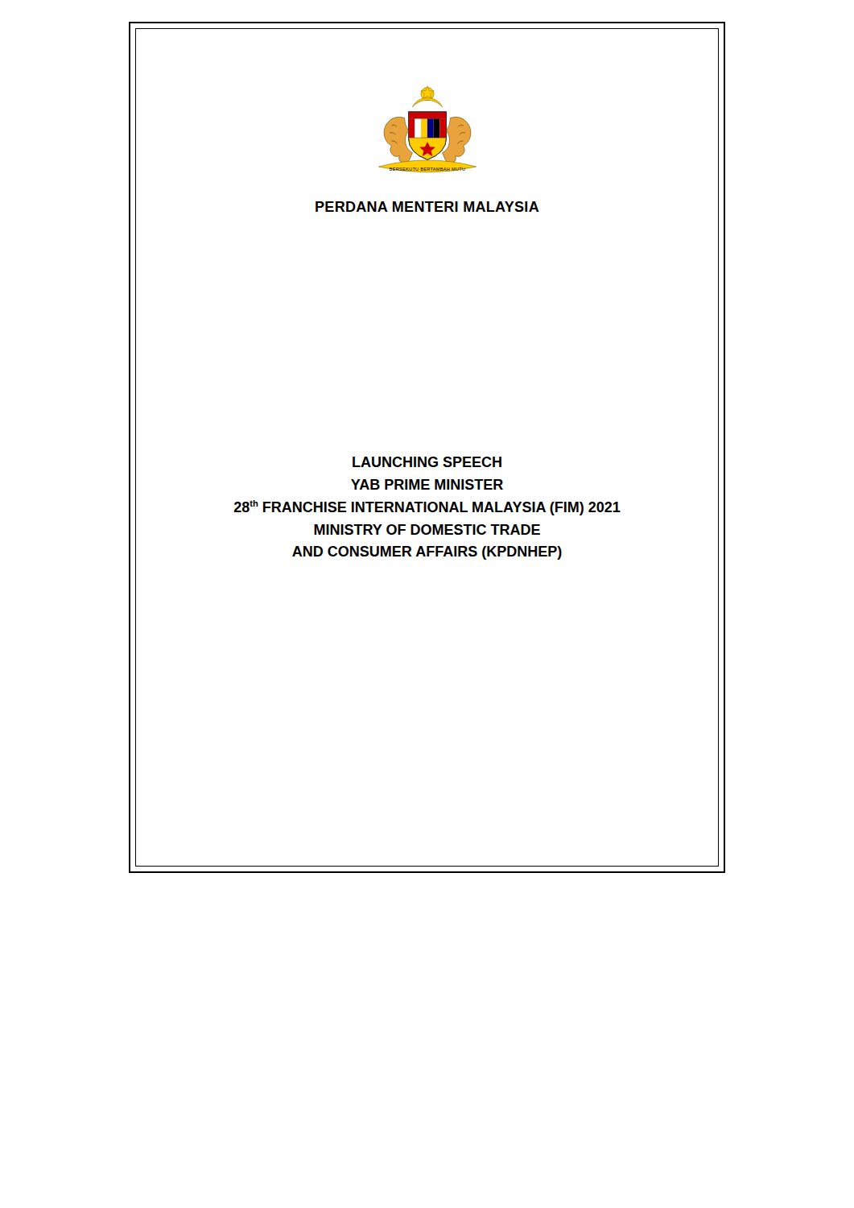BERSEKUTU BERTAMBAH MUTU
PERDANA MENTERI MALAYSIA
LAUNCHING SPEECH
YAB PRIME MINISTER
28th FRANCHISE INTERNATIONAL MALAYSIA (FIM) 2021
MINISTRY OF DOMESTIC TRADE
AND CONSUMER AFFAIRS (KPDNHEP)